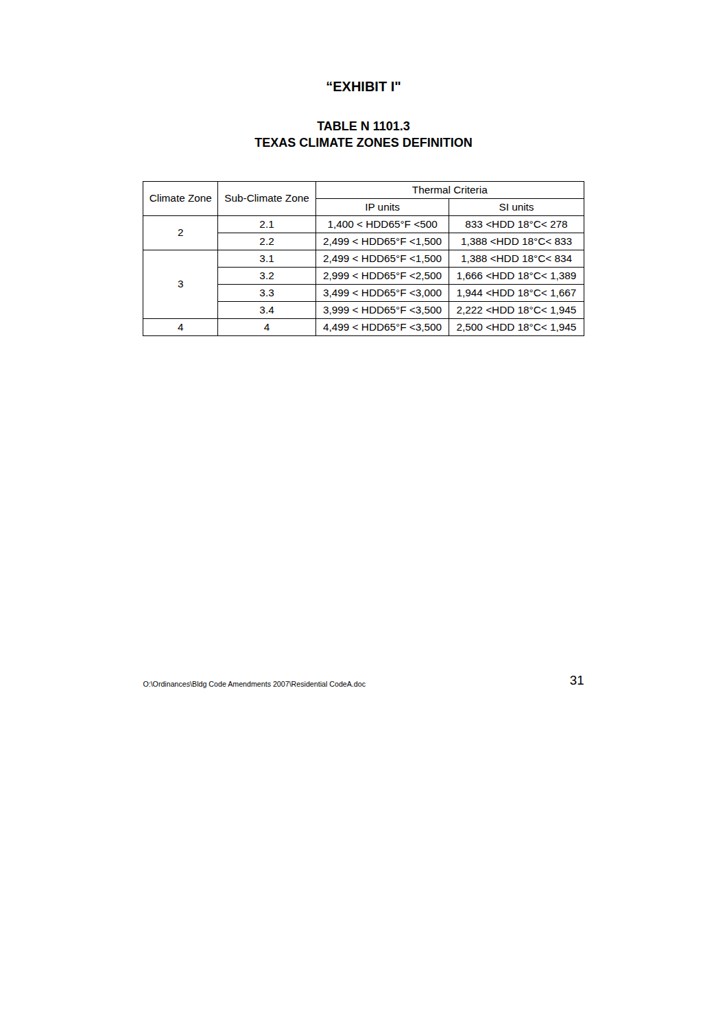“EXHIBIT I"
TABLE N 1101.3
TEXAS CLIMATE ZONES DEFINITION
| Climate Zone | Sub-Climate Zone | Thermal Criteria |
| --- | --- | --- |
| IP units | SI units |
| 2 | 2.1 | 1,400 < HDD65°F <500 | 833 <HDD 18°C< 278 |
| 2.2 | 2,499 < HDD65°F <1,500 | 1,388 <HDD 18°C< 833 |
| 3 | 3.1 | 2,499 < HDD65°F <1,500 | 1,388 <HDD 18°C< 834 |
| 3.2 | 2,999 < HDD65°F <2,500 | 1,666 <HDD 18°C< 1,389 |
| 3.3 | 3,499 < HDD65°F <3,000 | 1,944 <HDD 18°C< 1,667 |
| 3.4 | 3,999 < HDD65°F <3,500 | 2,222 <HDD 18°C< 1,945 |
| 4 | 4 | 4,499 < HDD65°F <3,500 | 2,500 <HDD 18°C< 1,945 |
O:\Ordinances\Bldg Code Amendments 2007\Residential CodeA.doc 31